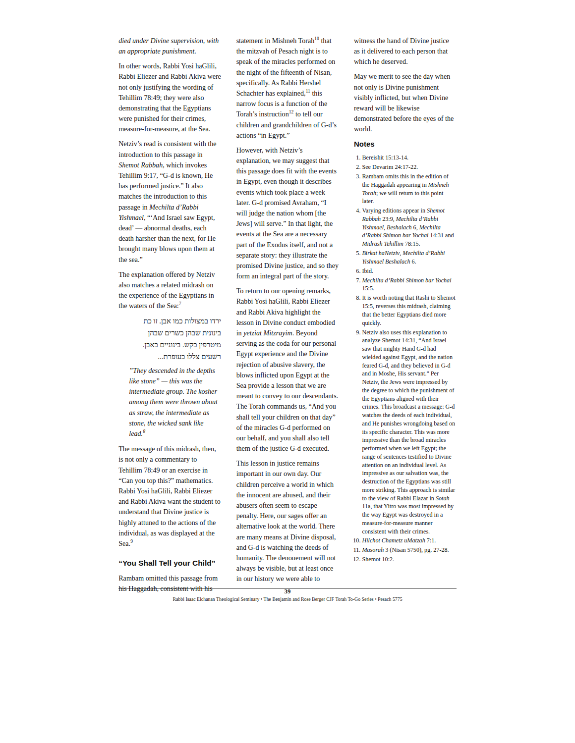died under Divine supervision, with an appropriate punishment.
In other words, Rabbi Yosi haGlili, Rabbi Eliezer and Rabbi Akiva were not only justifying the wording of Tehillim 78:49; they were also demonstrating that the Egyptians were punished for their crimes, measure-for-measure, at the Sea.
Netziv’s read is consistent with the introduction to this passage in Shemot Rabbah, which invokes Tehillim 9:17, “G-d is known, He has performed justice.” It also matches the introduction to this passage in Mechilta d’Rabbi Yishmael, “‘And Israel saw Egypt, dead’ — abnormal deaths, each death harsher than the next, for He brought many blows upon them at the sea.”
The explanation offered by Netziv also matches a related midrash on the experience of the Egyptians in the waters of the Sea:7
ירדו במצולות כמו אבן. זו כת בינונית שבהן כשרים שבהן מיטרפין כקש. בינוניים כאבן. רשעים צללו כעופרת...
”They descended in the depths like stone” — this was the intermediate group. The kosher among them were thrown about as straw, the intermediate as stone, the wicked sank like lead.8
The message of this midrash, then, is not only a commentary to Tehillim 78:49 or an exercise in “Can you top this?” mathematics. Rabbi Yosi haGlili, Rabbi Eliezer and Rabbi Akiva want the student to understand that Divine justice is highly attuned to the actions of the individual, as was displayed at the Sea.9
“You Shall Tell your Child”
Rambam omitted this passage from his Haggadah, consistent with his statement in Mishneh Torah10 that the mitzvah of Pesach night is to speak of the miracles performed on the night of the fifteenth of Nisan, specifically. As Rabbi Hershel Schachter has explained,11 this narrow focus is a function of the Torah’s instruction12 to tell our children and grandchildren of G-d’s actions “in Egypt.”
However, with Netziv’s explanation, we may suggest that this passage does fit with the events in Egypt, even though it describes events which took place a week later. G-d promised Avraham, “I will judge the nation whom [the Jews] will serve.” In that light, the events at the Sea are a necessary part of the Exodus itself, and not a separate story: they illustrate the promised Divine justice, and so they form an integral part of the story.
To return to our opening remarks, Rabbi Yosi haGlili, Rabbi Eliezer and Rabbi Akiva highlight the lesson in Divine conduct embodied in yetziat Mitzrayim. Beyond serving as the coda for our personal Egypt experience and the Divine rejection of abusive slavery, the blows inflicted upon Egypt at the Sea provide a lesson that we are meant to convey to our descendants. The Torah commands us, “And you shall tell your children on that day” of the miracles G-d performed on our behalf, and you shall also tell them of the justice G-d executed.
This lesson in justice remains important in our own day. Our children perceive a world in which the innocent are abused, and their abusers often seem to escape penalty. Here, our sages offer an alternative look at the world. There are many means at Divine disposal, and G-d is watching the deeds of humanity. The denouement will not always be visible, but at least once in our history we were able to witness the hand of Divine justice as it delivered to each person that which he deserved.
May we merit to see the day when not only is Divine punishment visibly inflicted, but when Divine reward will be likewise demonstrated before the eyes of the world.
Notes
Bereishit 15:13-14.
See Devarim 24:17-22.
Rambam omits this in the edition of the Haggadah appearing in Mishneh Torah; we will return to this point later.
Varying editions appear in Shemot Rabbah 23:9, Mechilta d’Rabbi Yishmael, Beshalach 6, Mechilta d’Rabbi Shimon bar Yochai 14:31 and Midrash Tehillim 78:15.
Birkat haNetziv, Mechilta d’Rabbi Yishmael Beshalach 6.
Ibid.
Mechilta d’Rabbi Shimon bar Yochai 15:5.
It is worth noting that Rashi to Shemot 15:5, reverses this midrash, claiming that the better Egyptians died more quickly.
Netziv also uses this explanation to analyze Shemot 14:31, “And Israel saw that mighty Hand G-d had wielded against Egypt, and the nation feared G-d, and they believed in G-d and in Moshe, His servant.” Per Netziv, the Jews were impressed by the degree to which the punishment of the Egyptians aligned with their crimes. This broadcast a message: G-d watches the deeds of each individual, and He punishes wrongdoing based on its specific character. This was more impressive than the broad miracles performed when we left Egypt; the range of sentences testified to Divine attention on an individual level. As impressive as our salvation was, the destruction of the Egyptians was still more striking. This approach is similar to the view of Rabbi Elazar in Sotah 11a, that Yitro was most impressed by the way Egypt was destroyed in a measure-for-measure manner consistent with their crimes.
Hilchot Chametz uMatzah 7:1.
Masorah 3 (Nisan 5750), pg. 27-28.
Shemot 10:2.
39 Rabbi Isaac Elchanan Theological Seminary • The Benjamin and Rose Berger CJF Torah To-Go Series • Pesach 5775